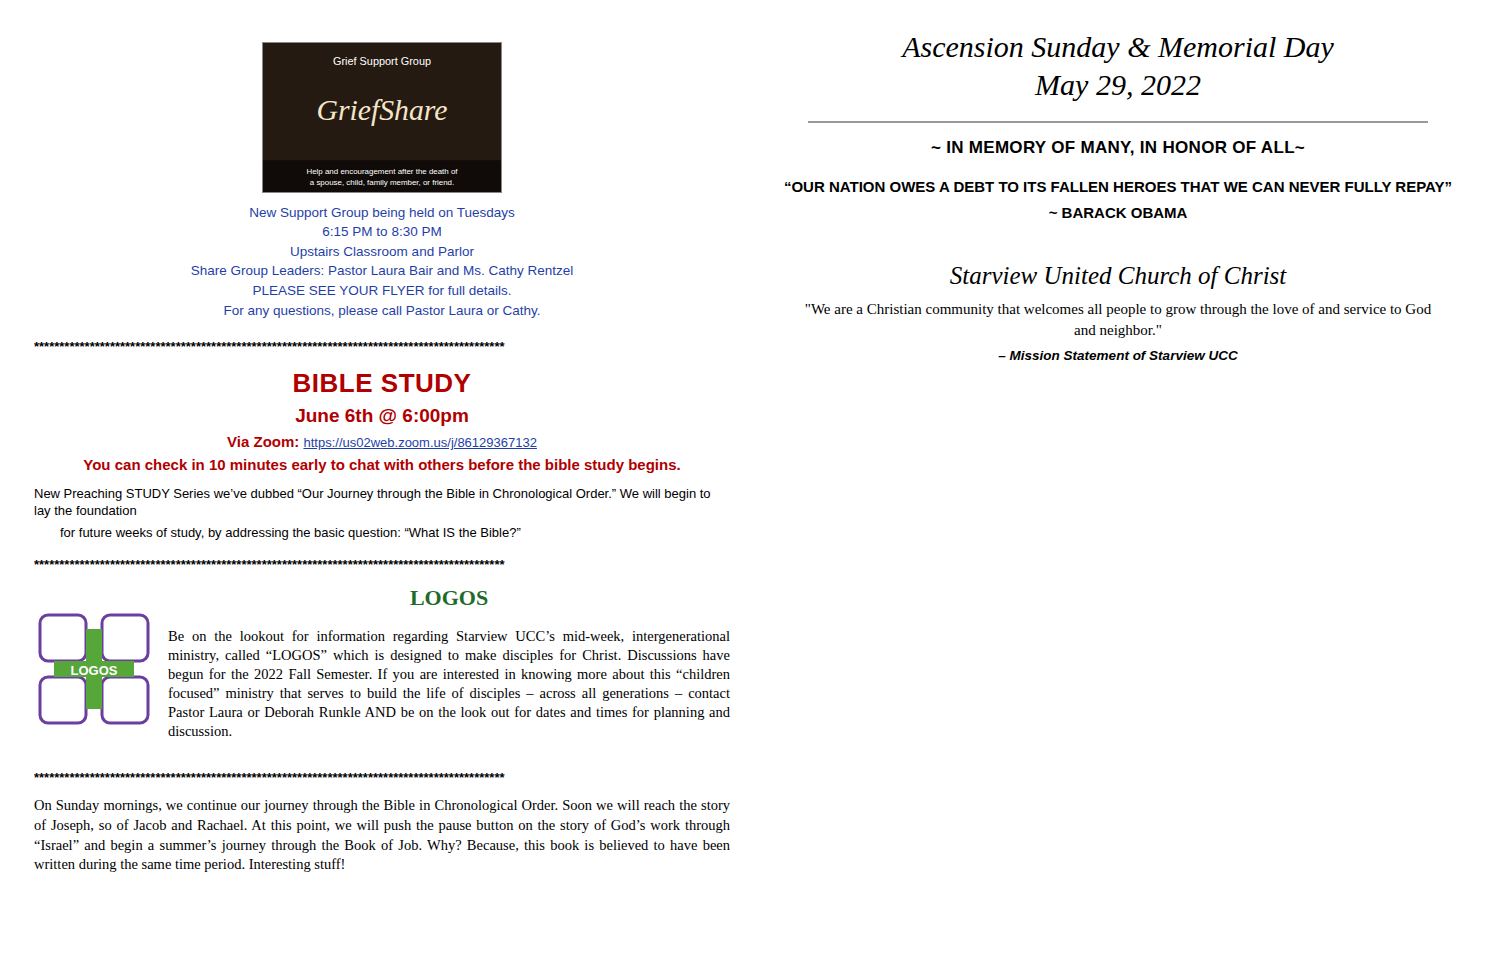New Support Group being held on Tuesdays
6:15 PM to 8:30 PM
Upstairs Classroom and Parlor
Share Group Leaders: Pastor Laura Bair and Ms. Cathy Rentzel
PLEASE SEE YOUR FLYER for full details.
For any questions, please call Pastor Laura or Cathy.
*********************************************************************************************
BIBLE STUDY
June 6th @ 6:00pm
Via Zoom: https://us02web.zoom.us/j/86129367132
You can check in 10 minutes early to chat with others before the bible study begins.
New Preaching STUDY Series we’ve dubbed “Our Journey through the Bible in Chronological Order.” We will begin to lay the foundation
for future weeks of study, by addressing the basic question: “What IS the Bible?”
*********************************************************************************************
LOGOS
Be on the lookout for information regarding Starview UCC’s mid-week, intergenerational ministry, called “LOGOS” which is designed to make disciples for Christ. Discussions have begun for the 2022 Fall Semester. If you are interested in knowing more about this “children focused” ministry that serves to build the life of disciples – across all generations – contact Pastor Laura or Deborah Runkle AND be on the look out for dates and times for planning and discussion.
*********************************************************************************************
On Sunday mornings, we continue our journey through the Bible in Chronological Order. Soon we will reach the story of Joseph, so of Jacob and Rachael. At this point, we will push the pause button on the story of God’s work through “Israel” and begin a summer’s journey through the Book of Job. Why? Because, this book is believed to have been written during the same time period. Interesting stuff!
Ascension Sunday & Memorial Day
May 29, 2022
~ IN MEMORY OF MANY, IN HONOR OF ALL~
“OUR NATION OWES A DEBT TO ITS FALLEN HEROES THAT WE CAN NEVER FULLY REPAY” ~ BARACK OBAMA
Starview United Church of Christ
"We are a Christian community that welcomes all people to grow through the love of and service to God and neighbor." – Mission Statement of Starview UCC